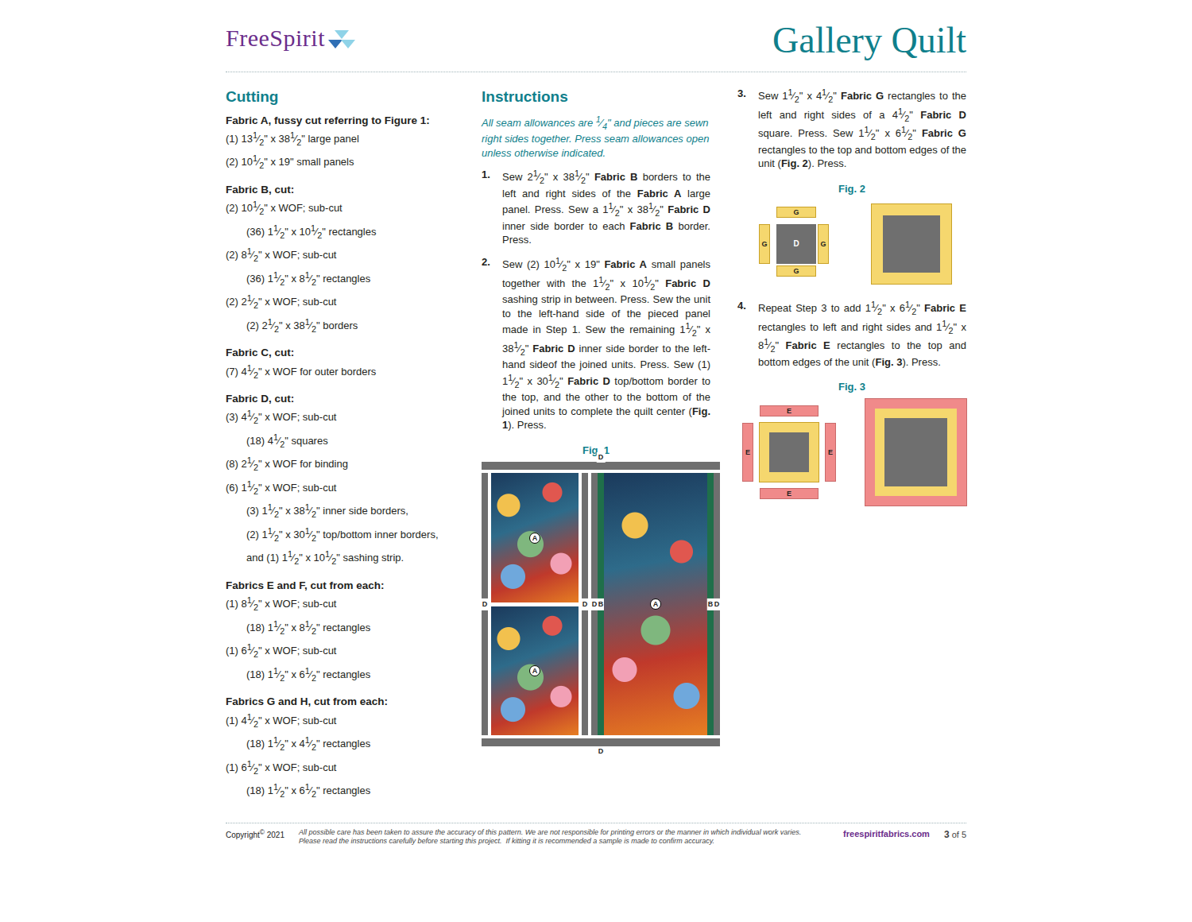FreeSpirit
Gallery Quilt
Cutting
Fabric A, fussy cut referring to Figure 1:
(1) 131⁄2" x 381⁄2" large panel
(2) 101⁄2" x 19" small panels
Fabric B, cut:
(2) 101⁄2" x WOF; sub-cut
(36) 11⁄2" x 101⁄2" rectangles
(2) 81⁄2" x WOF; sub-cut
(36) 11⁄2" x 81⁄2" rectangles
(2) 21⁄2" x WOF; sub-cut
(2) 21⁄2" x 381⁄2" borders
Fabric C, cut:
(7) 41⁄2" x WOF for outer borders
Fabric D, cut:
(3) 41⁄2" x WOF; sub-cut
(18) 41⁄2" squares
(8) 21⁄2" x WOF for binding
(6) 11⁄2" x WOF; sub-cut
(3) 11⁄2" x 381⁄2" inner side borders,
(2) 11⁄2" x 301⁄2" top/bottom inner borders,
and (1) 11⁄2" x 101⁄2" sashing strip.
Fabrics E and F, cut from each:
(1) 81⁄2" x WOF; sub-cut
(18) 11⁄2" x 81⁄2" rectangles
(1) 61⁄2" x WOF; sub-cut
(18) 11⁄2" x 61⁄2" rectangles
Fabrics G and H, cut from each:
(1) 41⁄2" x WOF; sub-cut
(18) 11⁄2" x 41⁄2" rectangles
(1) 61⁄2" x WOF; sub-cut
(18) 11⁄2" x 61⁄2" rectangles
Instructions
All seam allowances are 1⁄4" and pieces are sewn right sides together. Press seam allowances open unless otherwise indicated.
Sew 21⁄2" x 381⁄2" Fabric B borders to the left and right sides of the Fabric A large panel. Press. Sew a 11⁄2" x 381⁄2" Fabric D inner side border to each Fabric B border. Press.
Sew (2) 101⁄2" x 19" Fabric A small panels together with the 11⁄2" x 101⁄2" Fabric D sashing strip in between. Press. Sew the unit to the left-hand side of the pieced panel made in Step 1. Sew the remaining 11⁄2" x 381⁄2" Fabric D inner side border to the left-hand sideof the joined units. Press. Sew (1) 11⁄2" x 301⁄2" Fabric D top/bottom border to the top, and the other to the bottom of the joined units to complete the quilt center (Fig. 1). Press.
Fig. 1
D
D
A
A
D
D
B
A
B
D
D
Sew 11⁄2" x 41⁄2" Fabric G rectangles to the left and right sides of a 41⁄2" Fabric D square. Press. Sew 11⁄2" x 61⁄2" Fabric G rectangles to the top and bottom edges of the unit (Fig. 2). Press.
Fig. 2
G
G
D
G
G
Repeat Step 3 to add 11⁄2" x 61⁄2" Fabric E rectangles to left and right sides and 11⁄2" x 81⁄2" Fabric E rectangles to the top and bottom edges of the unit (Fig. 3). Press.
Fig. 3
E
E
E
E
Copyright© 2021
All possible care has been taken to assure the accuracy of this pattern. We are not responsible for printing errors or the manner in which individual work varies.
Please read the instructions carefully before starting this project. If kitting it is recommended a sample is made to confirm accuracy.
freespiritfabrics.com
3 of 5